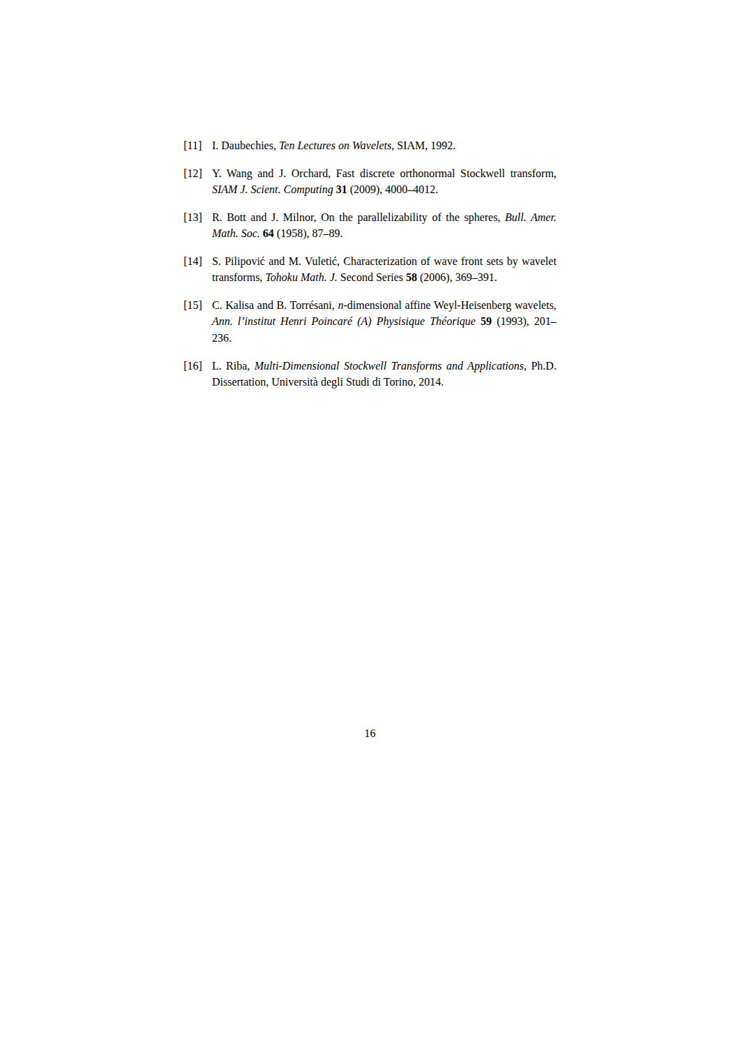[11] I. Daubechies, Ten Lectures on Wavelets, SIAM, 1992.
[12] Y. Wang and J. Orchard, Fast discrete orthonormal Stockwell transform, SIAM J. Scient. Computing 31 (2009), 4000–4012.
[13] R. Bott and J. Milnor, On the parallelizability of the spheres, Bull. Amer. Math. Soc. 64 (1958), 87–89.
[14] S. Pilipović and M. Vuletić, Characterization of wave front sets by wavelet transforms, Tohoku Math. J. Second Series 58 (2006), 369–391.
[15] C. Kalisa and B. Torrésani, n-dimensional affine Weyl-Heisenberg wavelets, Ann. l’institut Henri Poincaré (A) Physisique Théorique 59 (1993), 201–236.
[16] L. Riba, Multi-Dimensional Stockwell Transforms and Applications, Ph.D. Dissertation, Università degli Studi di Torino, 2014.
16